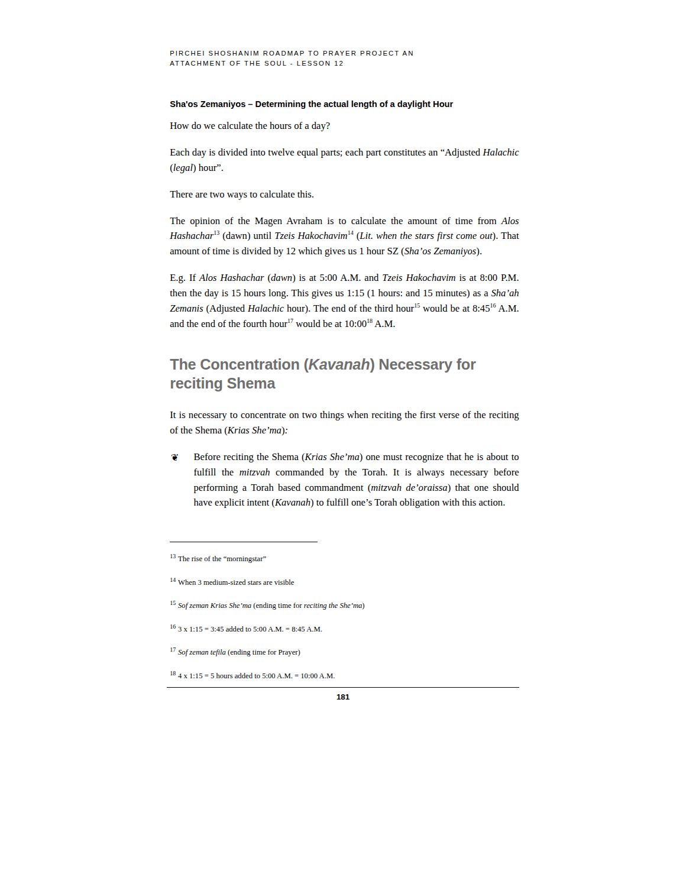Pirchei Shoshanim Roadmap to Prayer Project An
Attachment of the Soul - Lesson 12
Sha'os Zemaniyos – Determining the actual length of a daylight Hour
How do we calculate the hours of a day?
Each day is divided into twelve equal parts; each part constitutes an “Adjusted Halachic (legal) hour”.
There are two ways to calculate this.
The opinion of the Magen Avraham is to calculate the amount of time from Alos Hashachar13 (dawn) until Tzeis Hakochavim14 (Lit. when the stars first come out). That amount of time is divided by 12 which gives us 1 hour SZ (Sha’os Zemaniyos).
E.g. If Alos Hashachar (dawn) is at 5:00 A.M. and Tzeis Hakochavim is at 8:00 P.M. then the day is 15 hours long. This gives us 1:15 (1 hours: and 15 minutes) as a Sha’ah Zemanis (Adjusted Halachic hour). The end of the third hour15 would be at 8:4516 A.M. and the end of the fourth hour17 would be at 10:0018 A.M.
The Concentration (Kavanah) Necessary for reciting Shema
It is necessary to concentrate on two things when reciting the first verse of the reciting of the Shema (Krias She’ma):
Before reciting the Shema (Krias She’ma) one must recognize that he is about to fulfill the mitzvah commanded by the Torah. It is always necessary before performing a Torah based commandment (mitzvah de’oraissa) that one should have explicit intent (Kavanah) to fulfill one’s Torah obligation with this action.
13The rise of the “morningstar”
14When 3 medium-sized stars are visible
15Sof zeman Krias She’ma (ending time for reciting the She’ma)
163 x 1:15 = 3:45 added to 5:00 A.M. = 8:45 A.M.
17Sof zeman tefila (ending time for Prayer)
184 x 1:15 = 5 hours added to 5:00 A.M. = 10:00 A.M.
181